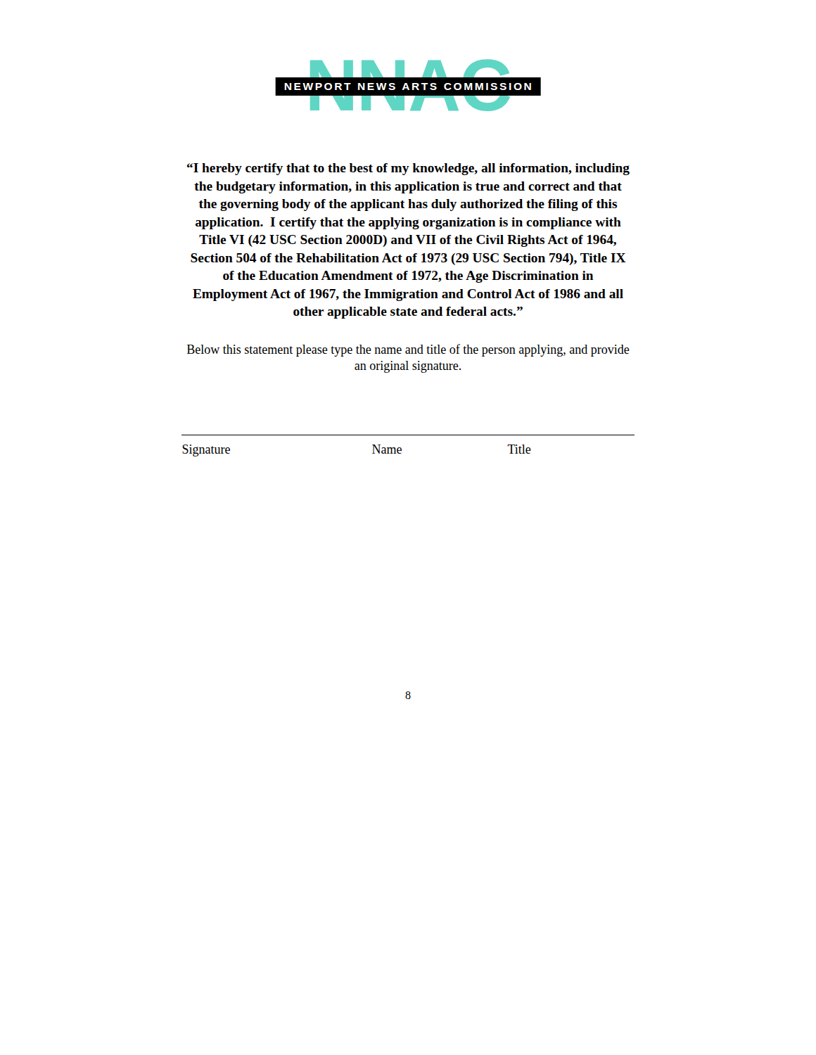NNAC NEWPORT NEWS ARTS COMMISSION
“I hereby certify that to the best of my knowledge, all information, including the budgetary information, in this application is true and correct and that the governing body of the applicant has duly authorized the filing of this application. I certify that the applying organization is in compliance with Title VI (42 USC Section 2000D) and VII of the Civil Rights Act of 1964, Section 504 of the Rehabilitation Act of 1973 (29 USC Section 794), Title IX of the Education Amendment of 1972, the Age Discrimination in Employment Act of 1967, the Immigration and Control Act of 1986 and all other applicable state and federal acts.”
Below this statement please type the name and title of the person applying, and provide an original signature.
Signature
Name
Title
8